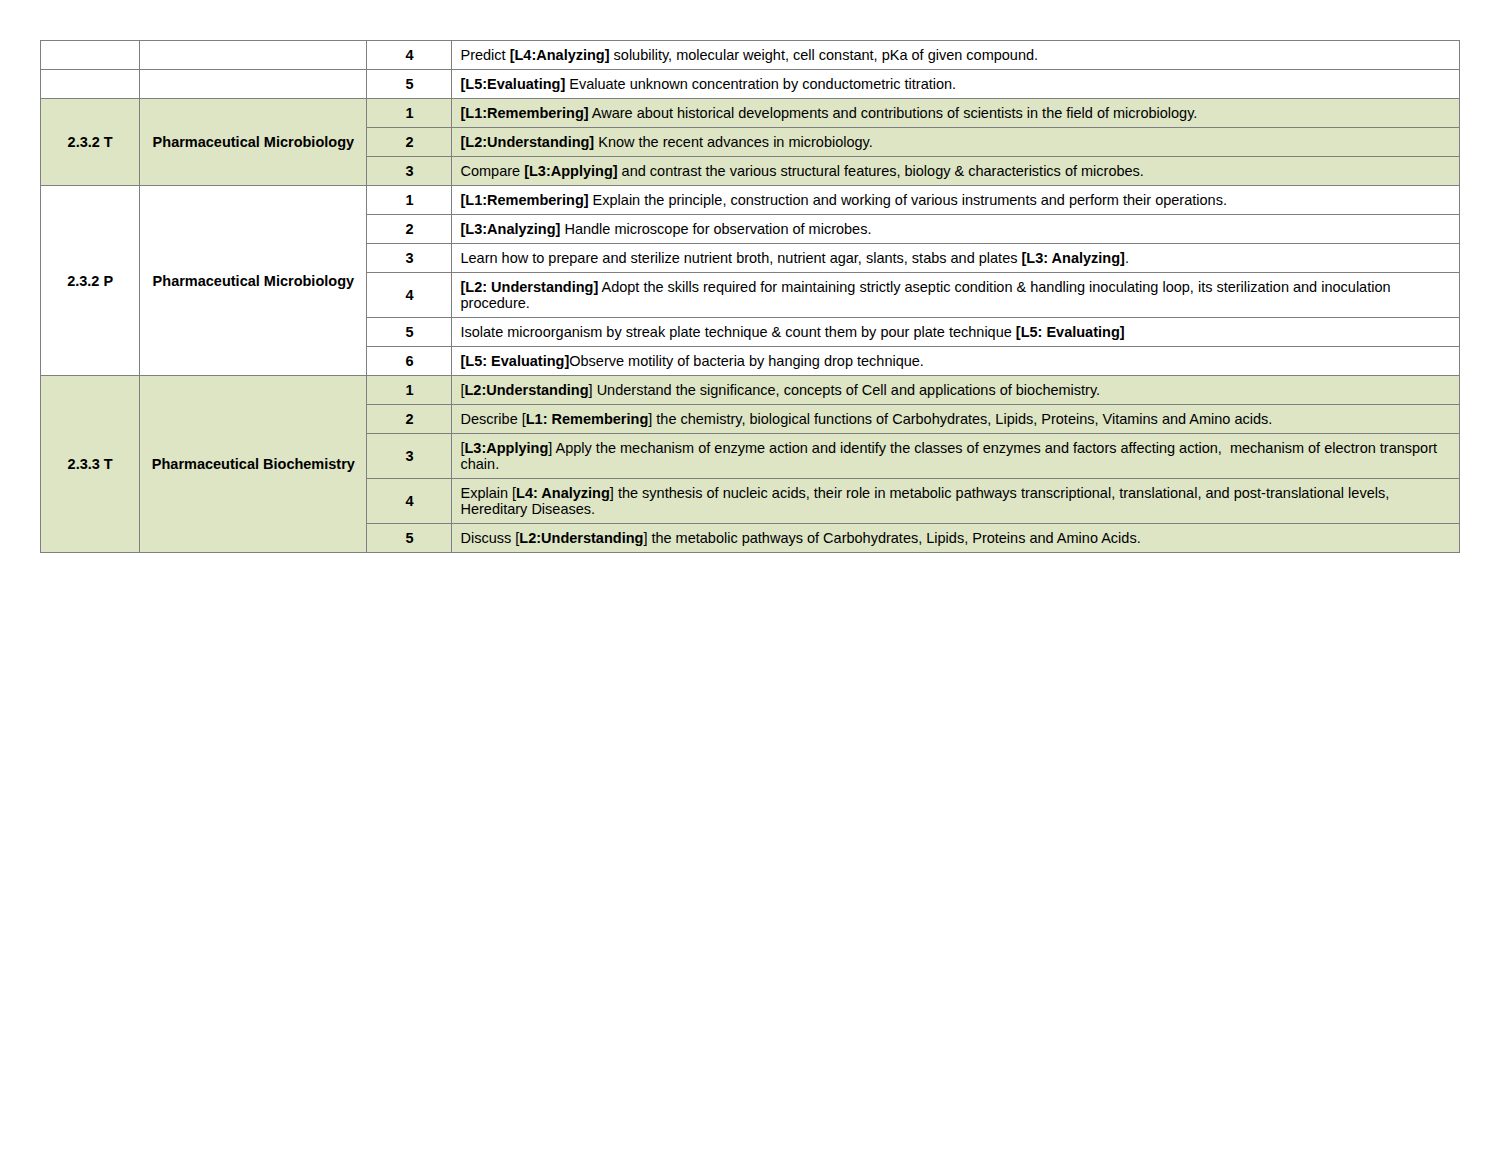| | | 4 | Predict [L4:Analyzing] solubility, molecular weight, cell constant, pKa of given compound. |
| | | 5 | [L5:Evaluating] Evaluate unknown concentration by conductometric titration. |
| 2.3.2 T | Pharmaceutical Microbiology | 1 | [L1:Remembering] Aware about historical developments and contributions of scientists in the field of microbiology. |
| 2 | [L2:Understanding] Know the recent advances in microbiology. |
| 3 | Compare [L3:Applying] and contrast the various structural features, biology & characteristics of microbes. |
| 2.3.2 P | Pharmaceutical Microbiology | 1 | [L1:Remembering] Explain the principle, construction and working of various instruments and perform their operations. |
| 2 | [L3:Analyzing] Handle microscope for observation of microbes. |
| 3 | Learn how to prepare and sterilize nutrient broth, nutrient agar, slants, stabs and plates [L3: Analyzing] . |
| 4 | [L2: Understanding] Adopt the skills required for maintaining strictly aseptic condition & handling inoculating loop, its sterilization and inoculation procedure. |
| 5 | Isolate microorganism by streak plate technique & count them by pour plate technique [L5: Evaluating] |
| 6 | [L5: Evaluating] Observe motility of bacteria by hanging drop technique. |
| 2.3.3 T | Pharmaceutical Biochemistry | 1 | [ L2:Understanding ] Understand the significance, concepts of Cell and applications of biochemistry. |
| 2 | Describe [ L1: Remembering ] the chemistry, biological functions of Carbohydrates, Lipids, Proteins, Vitamins and Amino acids. |
| 3 | [ L3:Applying ] Apply the mechanism of enzyme action and identify the classes of enzymes and factors affecting action, mechanism of electron transport chain. |
| 4 | Explain [ L4: Analyzing ] the synthesis of nucleic acids, their role in metabolic pathways transcriptional, translational, and post-translational levels, Hereditary Diseases. |
| 5 | Discuss [ L2:Understanding ] the metabolic pathways of Carbohydrates, Lipids, Proteins and Amino Acids. |